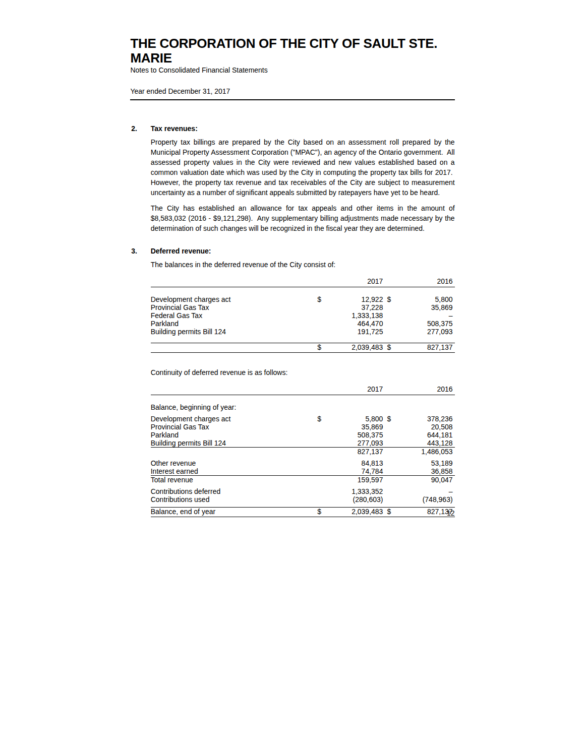THE CORPORATION OF THE CITY OF SAULT STE. MARIE
Notes to Consolidated Financial Statements
Year ended December 31, 2017
2.
Tax revenues:
Property tax billings are prepared by the City based on an assessment roll prepared by the Municipal Property Assessment Corporation ("MPAC"), an agency of the Ontario government. All assessed property values in the City were reviewed and new values established based on a common valuation date which was used by the City in computing the property tax bills for 2017. However, the property tax revenue and tax receivables of the City are subject to measurement uncertainty as a number of significant appeals submitted by ratepayers have yet to be heard.
The City has established an allowance for tax appeals and other items in the amount of $8,583,032 (2016 - $9,121,298). Any supplementary billing adjustments made necessary by the determination of such changes will be recognized in the fiscal year they are determined.
3.
Deferred revenue:
The balances in the deferred revenue of the City consist of:
| | | 2017 | | 2016 |
| Development charges act | $ | 12,922 | $ | 5,800 |
| Provincial Gas Tax | | 37,228 | | 35,869 |
| Federal Gas Tax | | 1,333,138 | | – |
| Parkland | | 464,470 | | 508,375 |
| Building permits Bill 124 | | 191,725 | | 277,093 |
| | $ | 2,039,483 | $ | 827,137 |
Continuity of deferred revenue is as follows:
| | | 2017 | | 2016 |
| Balance, beginning of year: | | | | |
| Development charges act | $ | 5,800 | $ | 378,236 |
| Provincial Gas Tax | | 35,869 | | 20,508 |
| Parkland | | 508,375 | | 644,181 |
| Building permits Bill 124 | | 277,093 | | 443,128 |
| | | 827,137 | | 1,486,053 |
| Other revenue | | 84,813 | | 53,189 |
| Interest earned | | 74,784 | | 36,858 |
| Total revenue | | 159,597 | | 90,047 |
| Contributions deferred | | 1,333,352 | | – |
| Contributions used | | (280,603) | | (748,963) |
| Balance, end of year | $ | 2,039,483 | $ | 827,137 |
12